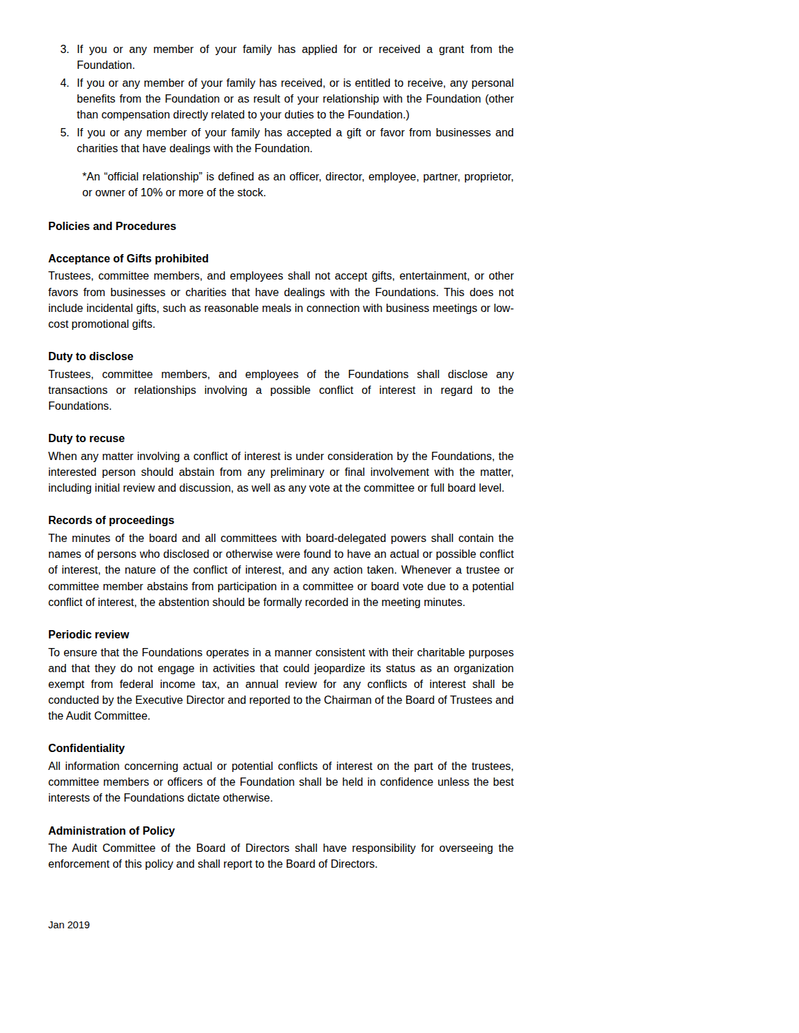If you or any member of your family has applied for or received a grant from the Foundation.
If you or any member of your family has received, or is entitled to receive, any personal benefits from the Foundation or as result of your relationship with the Foundation (other than compensation directly related to your duties to the Foundation.)
If you or any member of your family has accepted a gift or favor from businesses and charities that have dealings with the Foundation.
*An “official relationship” is defined as an officer, director, employee, partner, proprietor, or owner of 10% or more of the stock.
Policies and Procedures
Acceptance of Gifts prohibited
Trustees, committee members, and employees shall not accept gifts, entertainment, or other favors from businesses or charities that have dealings with the Foundations. This does not include incidental gifts, such as reasonable meals in connection with business meetings or low-cost promotional gifts.
Duty to disclose
Trustees, committee members, and employees of the Foundations shall disclose any transactions or relationships involving a possible conflict of interest in regard to the Foundations.
Duty to recuse
When any matter involving a conflict of interest is under consideration by the Foundations, the interested person should abstain from any preliminary or final involvement with the matter, including initial review and discussion, as well as any vote at the committee or full board level.
Records of proceedings
The minutes of the board and all committees with board-delegated powers shall contain the names of persons who disclosed or otherwise were found to have an actual or possible conflict of interest, the nature of the conflict of interest, and any action taken. Whenever a trustee or committee member abstains from participation in a committee or board vote due to a potential conflict of interest, the abstention should be formally recorded in the meeting minutes.
Periodic review
To ensure that the Foundations operates in a manner consistent with their charitable purposes and that they do not engage in activities that could jeopardize its status as an organization exempt from federal income tax, an annual review for any conflicts of interest shall be conducted by the Executive Director and reported to the Chairman of the Board of Trustees and the Audit Committee.
Confidentiality
All information concerning actual or potential conflicts of interest on the part of the trustees, committee members or officers of the Foundation shall be held in confidence unless the best interests of the Foundations dictate otherwise.
Administration of Policy
The Audit Committee of the Board of Directors shall have responsibility for overseeing the enforcement of this policy and shall report to the Board of Directors.
Jan 2019